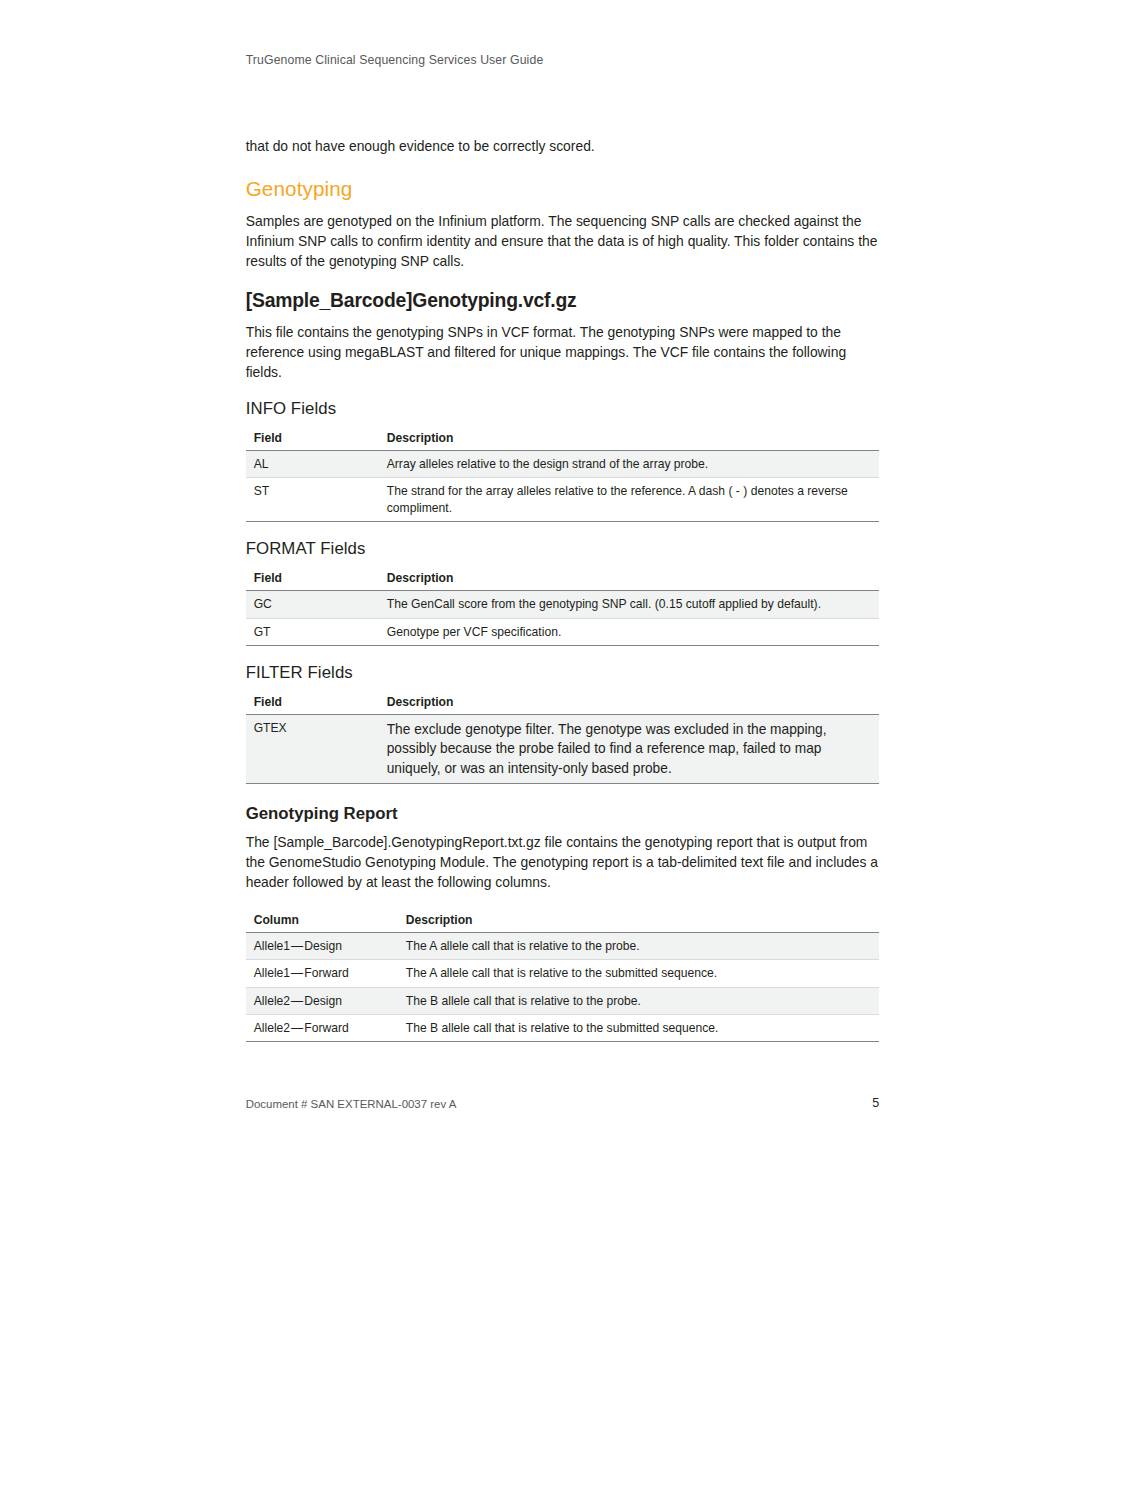TruGenome Clinical Sequencing Services User Guide
that do not have enough evidence to be correctly scored.
Genotyping
Samples are genotyped on the Infinium platform. The sequencing SNP calls are checked against the Infinium SNP calls to confirm identity and ensure that the data is of high quality. This folder contains the results of the genotyping SNP calls.
[Sample_Barcode]Genotyping.vcf.gz
This file contains the genotyping SNPs in VCF format. The genotyping SNPs were mapped to the reference using megaBLAST and filtered for unique mappings. The VCF file contains the following fields.
INFO Fields
| Field | Description |
| --- | --- |
| AL | Array alleles relative to the design strand of the array probe. |
| ST | The strand for the array alleles relative to the reference. A dash ( - ) denotes a reverse compliment. |
FORMAT Fields
| Field | Description |
| --- | --- |
| GC | The GenCall score from the genotyping SNP call. (0.15 cutoff applied by default). |
| GT | Genotype per VCF specification. |
FILTER Fields
| Field | Description |
| --- | --- |
| GTEX | The exclude genotype filter. The genotype was excluded in the mapping, possibly because the probe failed to find a reference map, failed to map uniquely, or was an intensity-only based probe. |
Genotyping Report
The [Sample_Barcode].GenotypingReport.txt.gz file contains the genotyping report that is output from the GenomeStudio Genotyping Module. The genotyping report is a tab-delimited text file and includes a header followed by at least the following columns.
| Column | Description |
| --- | --- |
| Allele1 — Design | The A allele call that is relative to the probe. |
| Allele1 — Forward | The A allele call that is relative to the submitted sequence. |
| Allele2 — Design | The B allele call that is relative to the probe. |
| Allele2 — Forward | The B allele call that is relative to the submitted sequence. |
Document # SAN EXTERNAL-0037 rev A
5